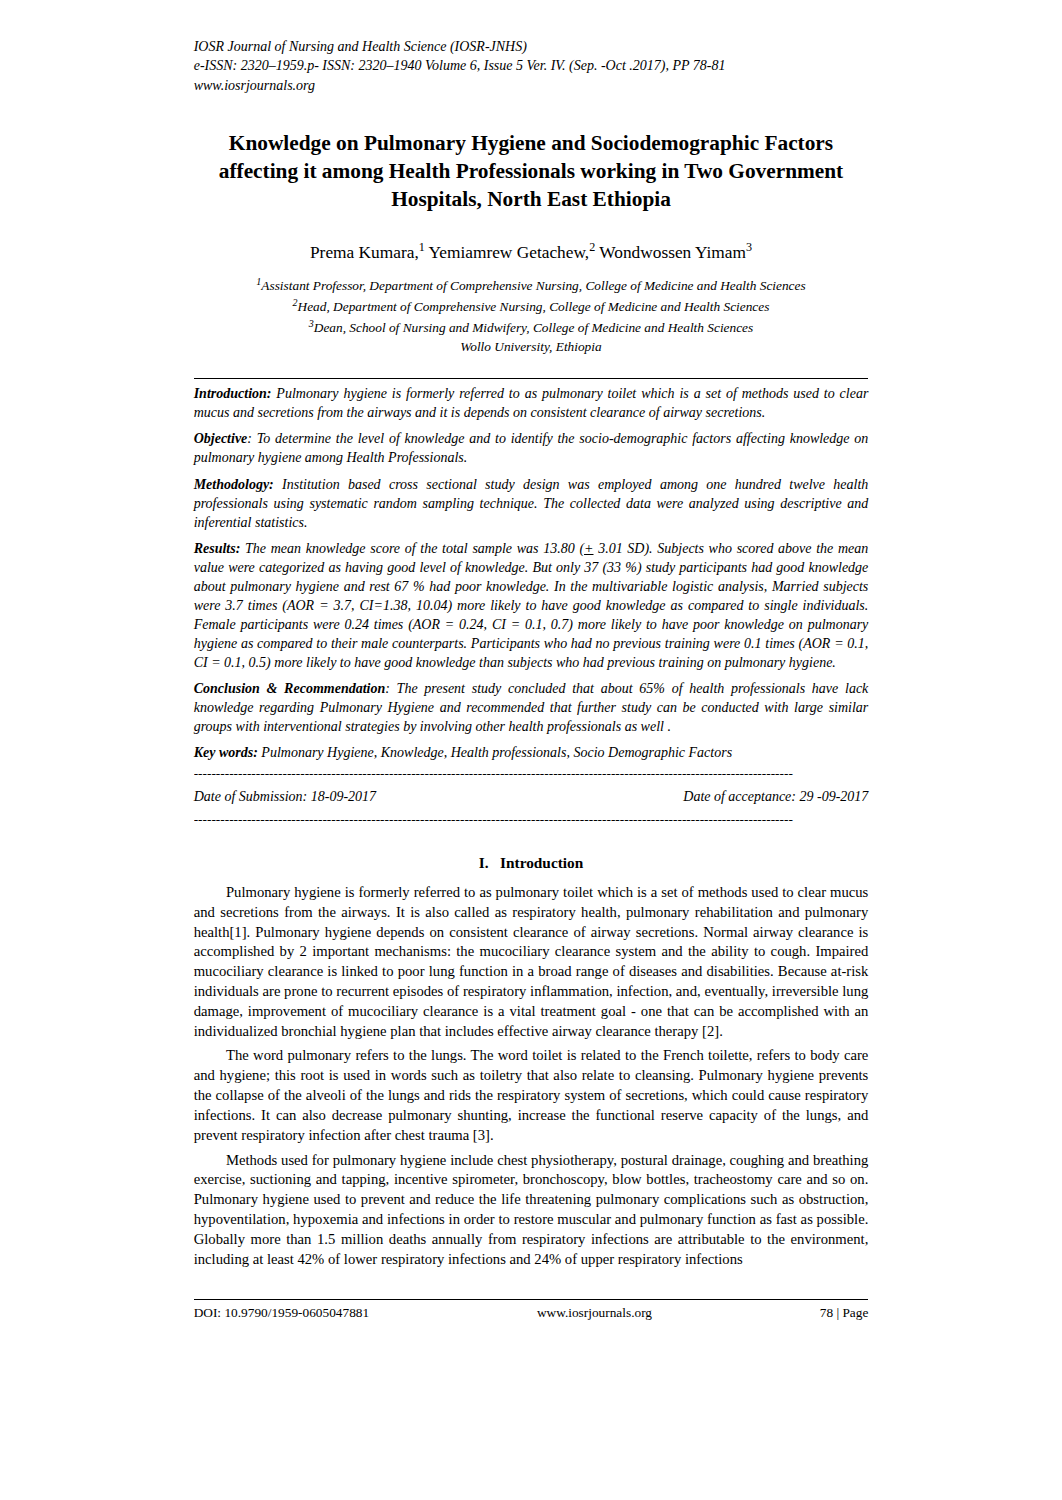IOSR Journal of Nursing and Health Science (IOSR-JNHS)
e-ISSN: 2320–1959.p- ISSN: 2320–1940 Volume 6, Issue 5 Ver. IV. (Sep. -Oct .2017), PP 78-81
www.iosrjournals.org
Knowledge on Pulmonary Hygiene and Sociodemographic Factors affecting it among Health Professionals working in Two Government Hospitals, North East Ethiopia
Prema Kumara,1 Yemiamrew Getachew,2 Wondwossen Yimam3
1Assistant Professor, Department of Comprehensive Nursing, College of Medicine and Health Sciences
2Head, Department of Comprehensive Nursing, College of Medicine and Health Sciences
3Dean, School of Nursing and Midwifery, College of Medicine and Health Sciences
Wollo University, Ethiopia
Introduction: Pulmonary hygiene is formerly referred to as pulmonary toilet which is a set of methods used to clear mucus and secretions from the airways and it is depends on consistent clearance of airway secretions.
Objective: To determine the level of knowledge and to identify the socio-demographic factors affecting knowledge on pulmonary hygiene among Health Professionals.
Methodology: Institution based cross sectional study design was employed among one hundred twelve health professionals using systematic random sampling technique. The collected data were analyzed using descriptive and inferential statistics.
Results: The mean knowledge score of the total sample was 13.80 (+ 3.01 SD). Subjects who scored above the mean value were categorized as having good level of knowledge. But only 37 (33 %) study participants had good knowledge about pulmonary hygiene and rest 67 % had poor knowledge. In the multivariable logistic analysis, Married subjects were 3.7 times (AOR = 3.7, CI=1.38, 10.04) more likely to have good knowledge as compared to single individuals. Female participants were 0.24 times (AOR = 0.24, CI = 0.1, 0.7) more likely to have poor knowledge on pulmonary hygiene as compared to their male counterparts. Participants who had no previous training were 0.1 times (AOR = 0.1, CI = 0.1, 0.5) more likely to have good knowledge than subjects who had previous training on pulmonary hygiene.
Conclusion & Recommendation: The present study concluded that about 65% of health professionals have lack knowledge regarding Pulmonary Hygiene and recommended that further study can be conducted with large similar groups with interventional strategies by involving other health professionals as well .
Key words: Pulmonary Hygiene, Knowledge, Health professionals, Socio Demographic Factors
---------------------------------------------------------------------------------------------------------------------------------------
Date of Submission: 18-09-2017 Date of acceptance: 29 -09-2017
---------------------------------------------------------------------------------------------------------------------------------------
I. Introduction
Pulmonary hygiene is formerly referred to as pulmonary toilet which is a set of methods used to clear mucus and secretions from the airways. It is also called as respiratory health, pulmonary rehabilitation and pulmonary health[1]. Pulmonary hygiene depends on consistent clearance of airway secretions. Normal airway clearance is accomplished by 2 important mechanisms: the mucociliary clearance system and the ability to cough. Impaired mucociliary clearance is linked to poor lung function in a broad range of diseases and disabilities. Because at-risk individuals are prone to recurrent episodes of respiratory inflammation, infection, and, eventually, irreversible lung damage, improvement of mucociliary clearance is a vital treatment goal - one that can be accomplished with an individualized bronchial hygiene plan that includes effective airway clearance therapy [2].
The word pulmonary refers to the lungs. The word toilet is related to the French toilette, refers to body care and hygiene; this root is used in words such as toiletry that also relate to cleansing. Pulmonary hygiene prevents the collapse of the alveoli of the lungs and rids the respiratory system of secretions, which could cause respiratory infections. It can also decrease pulmonary shunting, increase the functional reserve capacity of the lungs, and prevent respiratory infection after chest trauma [3].
Methods used for pulmonary hygiene include chest physiotherapy, postural drainage, coughing and breathing exercise, suctioning and tapping, incentive spirometer, bronchoscopy, blow bottles, tracheostomy care and so on. Pulmonary hygiene used to prevent and reduce the life threatening pulmonary complications such as obstruction, hypoventilation, hypoxemia and infections in order to restore muscular and pulmonary function as fast as possible. Globally more than 1.5 million deaths annually from respiratory infections are attributable to the environment, including at least 42% of lower respiratory infections and 24% of upper respiratory infections
DOI: 10.9790/1959-0605047881 www.iosrjournals.org 78 | Page